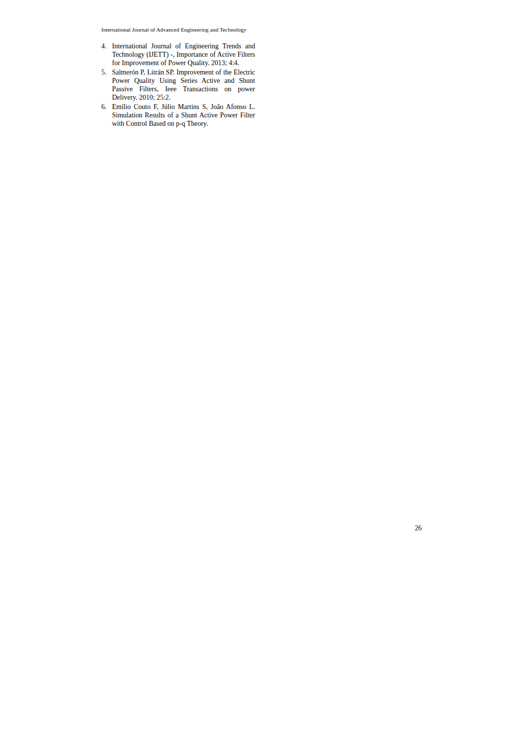International Journal of Advanced Engineering and Technology
4. International Journal of Engineering Trends and Technology (IJETT) -, Importance of Active Filters for Improvement of Power Quality. 2013; 4:4.
5. Salmerón P, Litrán SP. Improvement of the Electric Power Quality Using Series Active and Shunt Passive Filters, Ieee Transactions on power Delivery. 2010; 25:2.
6. Emílio Couto F, Júlio Martins S, João Afonso L. Simulation Results of a Shunt Active Power Filter with Control Based on p-q Theory.
26